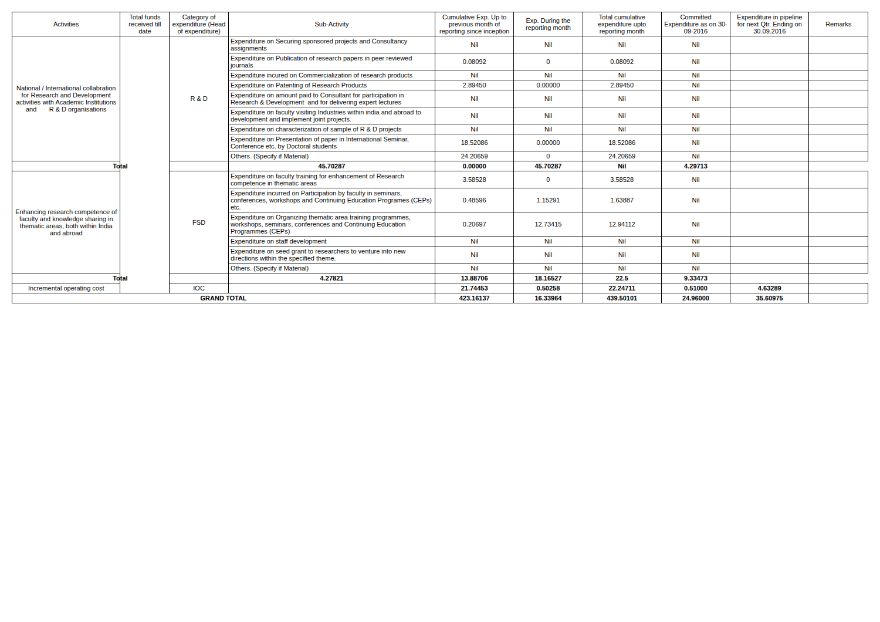| Activities | Total funds received till date | Category of expenditure (Head of expenditure) | Sub-Activity | Cumulative Exp. Up to previous month of reporting since inception | Exp. During the reporting month | Total cumulative expenditure upto reporting month | Committed Expenditure as on 30-09-2016 | Expenditure in pipeline for next Qtr. Ending on 30.09.2016 | Remarks |
| --- | --- | --- | --- | --- | --- | --- | --- | --- | --- |
| National / International collabration for Research and Development activities with Academic Institutions and R & D organisations | | R & D | Expenditure on Securing sponsored projects and Consultancy assignments | Nil | Nil | Nil | Nil | | |
| Expenditure on Publication of research papers in peer reviewed journals | 0.08092 | 0 | 0.08092 | Nil | | |
| Expenditure incured on Commercialization of research products | Nil | Nil | Nil | Nil | | |
| Expenditure on Patenting of Research Products | 2.89450 | 0.00000 | 2.89450 | Nil | | |
| Expenditure on amount paid to Consultant for participation in Research & Development and for delivering expert lectures | Nil | Nil | Nil | Nil | | |
| Expenditure on faculty visiting Industries within india and abroad to development and implement joint projects. | Nil | Nil | Nil | Nil | | |
| Expenditure on characterization of sample of R & D projects | Nil | Nil | Nil | Nil | | |
| Expenditure on Presentation of paper in International Seminar, Conference etc. by Doctoral students | 18.52086 | 0.00000 | 18.52086 | Nil | | |
| Others. (Specify if Material) | 24.20659 | 0 | 24.20659 | Nil | | |
| Total | 45.70287 | 0.00000 | 45.70287 | Nil | 4.29713 | |
| Enhancing research competence of faculty and knowledge sharing in thematic areas, both within India and abroad | FSD | Expenditure on faculty training for enhancement of Research competence in thematic areas | 3.58528 | 0 | 3.58528 | Nil | | |
| Expenditure incurred on Participation by faculty in seminars, conferences, workshops and Continuing Education Programes (CEPs) etc. | 0.48596 | 1.15291 | 1.63887 | Nil | | |
| Expenditure on Organizing thematic area training programmes, workshops, seminars, conferences and Continuing Education Programmes (CEPs) | 0.20697 | 12.73415 | 12.94112 | Nil | | |
| Expenditure on staff development | Nil | Nil | Nil | Nil | | |
| Expenditure on seed grant to researchers to venture into new directions within the specified theme. | Nil | Nil | Nil | Nil | | |
| Others. (Specify if Material) | Nil | Nil | Nil | Nil | | |
| Total | 4.27821 | 13.88706 | 18.16527 | 22.5 | 9.33473 | |
| Incremental operating cost | IOC | | 21.74453 | 0.50258 | 22.24711 | 0.51000 | 4.63289 | |
| GRAND TOTAL | 423.16137 | 16.33964 | 439.50101 | 24.96000 | 35.60975 | |